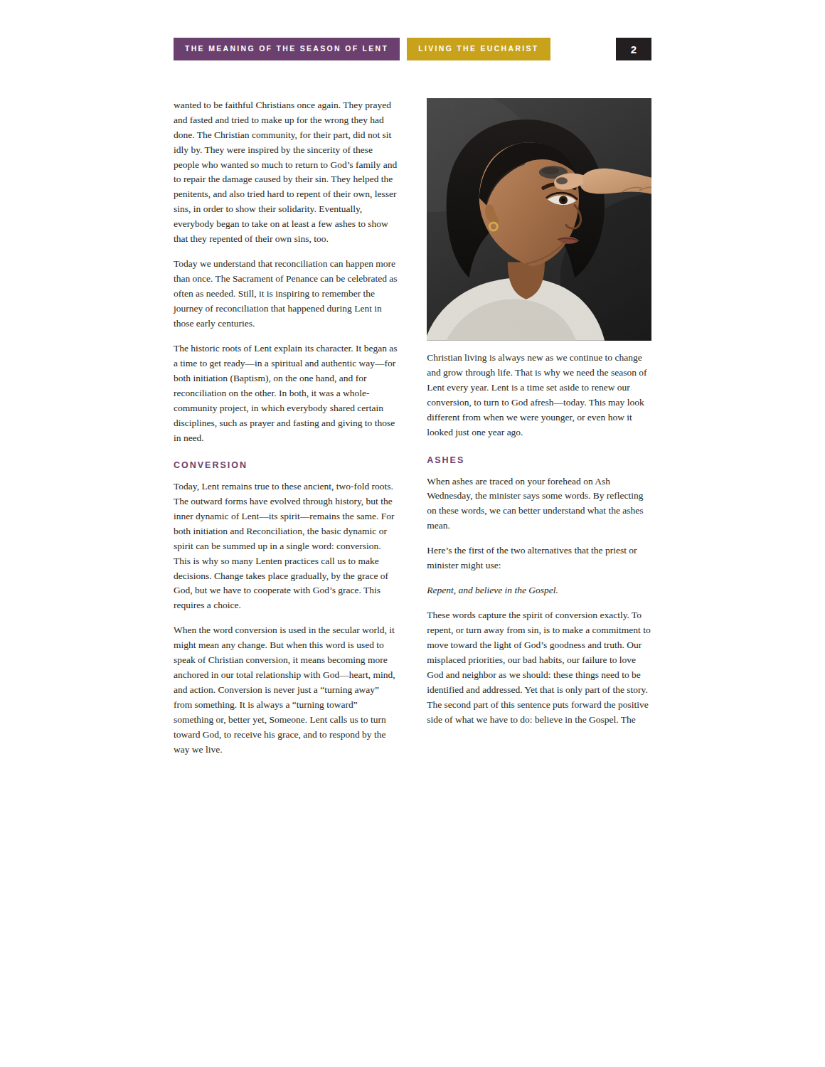The Meaning of the Season of Lent
Living the Eucharist
2
wanted to be faithful Christians once again. They prayed and fasted and tried to make up for the wrong they had done. The Christian community, for their part, did not sit idly by. They were inspired by the sincerity of these people who wanted so much to return to God’s family and to repair the damage caused by their sin. They helped the penitents, and also tried hard to repent of their own, lesser sins, in order to show their solidarity. Eventually, everybody began to take on at least a few ashes to show that they repented of their own sins, too.
Today we understand that reconciliation can happen more than once. The Sacrament of Penance can be celebrated as often as needed. Still, it is inspiring to remember the journey of reconciliation that happened during Lent in those early centuries.
The historic roots of Lent explain its character. It began as a time to get ready—in a spiritual and authentic way—for both initiation (Baptism), on the one hand, and for reconciliation on the other. In both, it was a whole-community project, in which everybody shared certain disciplines, such as prayer and fasting and giving to those in need.
Conversion
Today, Lent remains true to these ancient, two-fold roots. The outward forms have evolved through history, but the inner dynamic of Lent—its spirit—remains the same. For both initiation and Reconciliation, the basic dynamic or spirit can be summed up in a single word: conversion. This is why so many Lenten practices call us to make decisions. Change takes place gradually, by the grace of God, but we have to cooperate with God’s grace. This requires a choice.
When the word conversion is used in the secular world, it might mean any change. But when this word is used to speak of Christian conversion, it means becoming more anchored in our total relationship with God—heart, mind, and action. Conversion is never just a “turning away” from something. It is always a “turning toward” something or, better yet, Someone. Lent calls us to turn toward God, to receive his grace, and to respond by the way we live.
Christian living is always new as we continue to change and grow through life. That is why we need the season of Lent every year. Lent is a time set aside to renew our conversion, to turn to God afresh—today. This may look different from when we were younger, or even how it looked just one year ago.
Ashes
When ashes are traced on your forehead on Ash Wednesday, the minister says some words. By reflecting on these words, we can better understand what the ashes mean.
Here’s the first of the two alternatives that the priest or minister might use:
Repent, and believe in the Gospel.
These words capture the spirit of conversion exactly. To repent, or turn away from sin, is to make a commitment to move toward the light of God’s goodness and truth. Our misplaced priorities, our bad habits, our failure to love God and neighbor as we should: these things need to be identified and addressed. Yet that is only part of the story. The second part of this sentence puts forward the positive side of what we have to do: believe in the Gospel. The